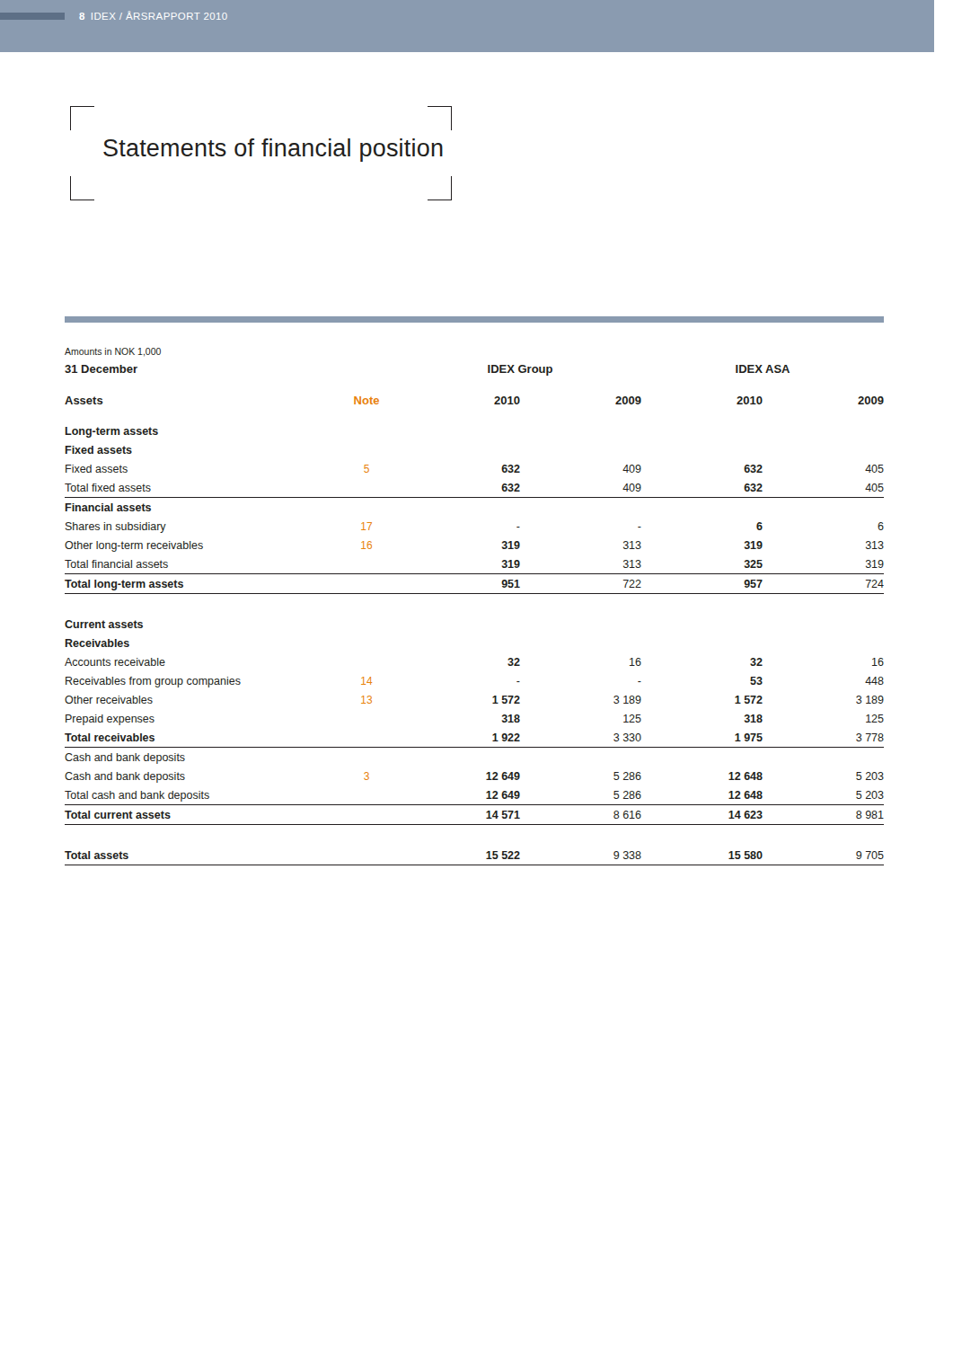8 IDEX / ÅRSRAPPORT 2010
Statements of financial position
Amounts in NOK 1,000
| 31 December | | IDEX Group | IDEX ASA |
| Assets | Note | 2010 | 2009 | 2010 | 2009 |
| Long-term assets | | | | | |
| Fixed assets | | | | | |
| Fixed assets | 5 | 632 | 409 | 632 | 405 |
| Total fixed assets | | 632 | 409 | 632 | 405 |
| Financial assets | | | | | |
| Shares in subsidiary | 17 | - | - | 6 | 6 |
| Other long-term receivables | 16 | 319 | 313 | 319 | 313 |
| Total financial assets | | 319 | 313 | 325 | 319 |
| Total long-term assets | | 951 | 722 | 957 | 724 |
| Current assets | | | | | |
| Receivables | | | | | |
| Accounts receivable | | 32 | 16 | 32 | 16 |
| Receivables from group companies | 14 | - | - | 53 | 448 |
| Other receivables | 13 | 1 572 | 3 189 | 1 572 | 3 189 |
| Prepaid expenses | | 318 | 125 | 318 | 125 |
| Total receivables | | 1 922 | 3 330 | 1 975 | 3 778 |
| Cash and bank deposits | | | | | |
| Cash and bank deposits | 3 | 12 649 | 5 286 | 12 648 | 5 203 |
| Total cash and bank deposits | | 12 649 | 5 286 | 12 648 | 5 203 |
| Total current assets | | 14 571 | 8 616 | 14 623 | 8 981 |
| Total assets | | 15 522 | 9 338 | 15 580 | 9 705 |